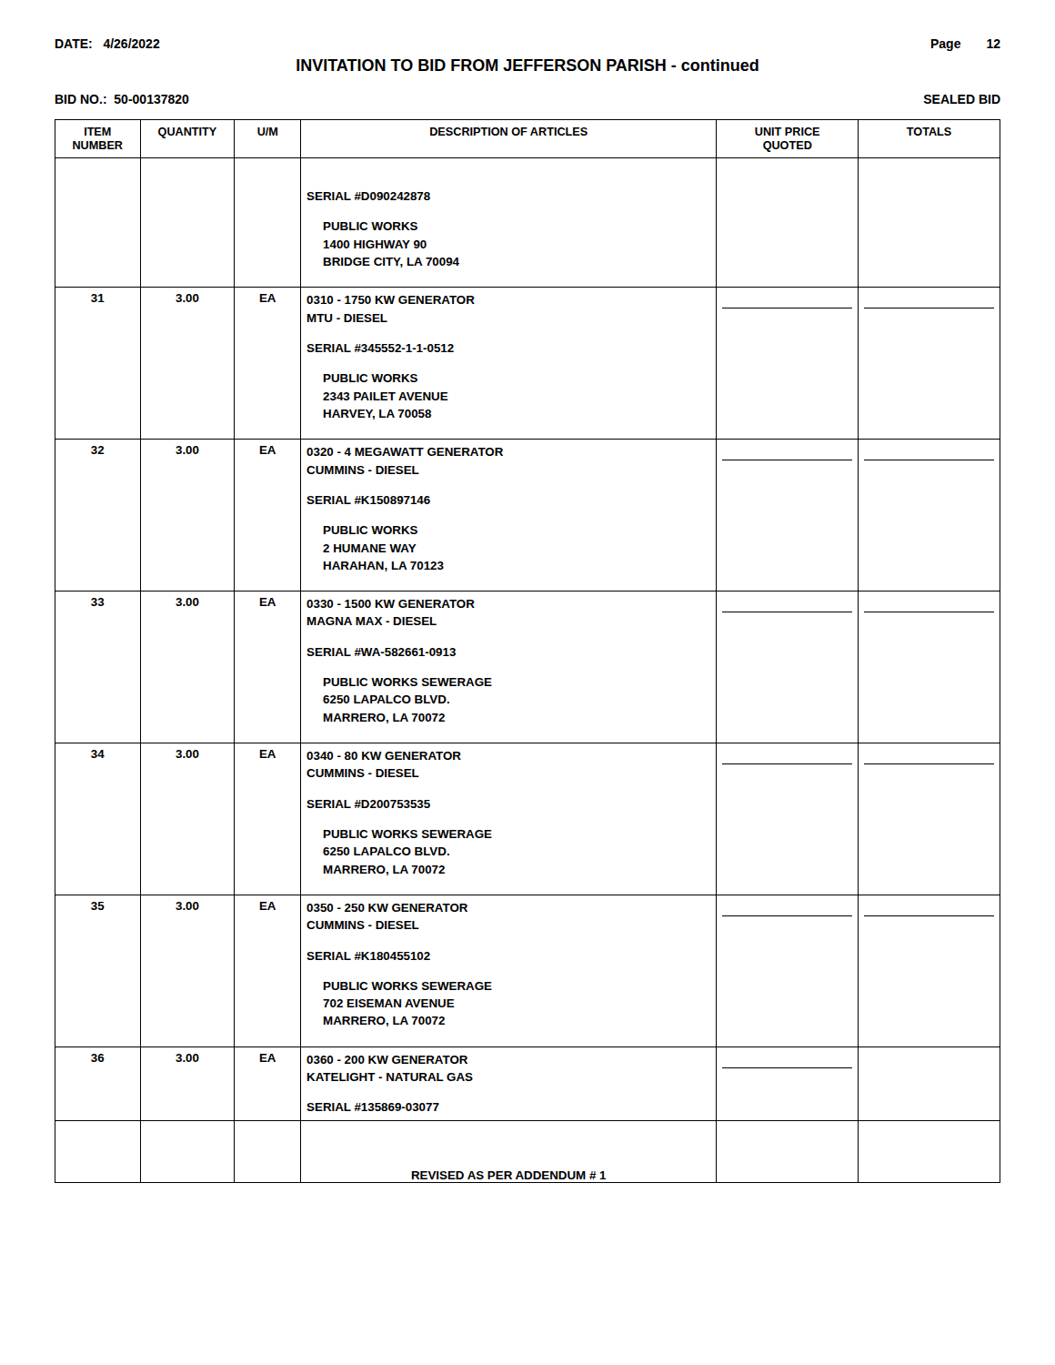DATE: 4/26/2022
Page12
INVITATION TO BID FROM JEFFERSON PARISH - continued
BID NO.: 50-00137820
SEALED BID
| ITEM NUMBER | QUANTITY | U/M | DESCRIPTION OF ARTICLES | UNIT PRICE QUOTED | TOTALS |
| --- | --- | --- | --- | --- | --- |
| | | | SERIAL #D090242878 PUBLIC WORKS 1400 HIGHWAY 90 BRIDGE CITY, LA 70094 | | |
| 31 | 3.00 | EA | 0310 - 1750 KW GENERATOR MTU - DIESEL SERIAL #345552-1-1-0512 PUBLIC WORKS 2343 PAILET AVENUE HARVEY, LA 70058 | | |
| 32 | 3.00 | EA | 0320 - 4 MEGAWATT GENERATOR CUMMINS - DIESEL SERIAL #K150897146 PUBLIC WORKS 2 HUMANE WAY HARAHAN, LA 70123 | | |
| 33 | 3.00 | EA | 0330 - 1500 KW GENERATOR MAGNA MAX - DIESEL SERIAL #WA-582661-0913 PUBLIC WORKS SEWERAGE 6250 LAPALCO BLVD. MARRERO, LA 70072 | | |
| 34 | 3.00 | EA | 0340 - 80 KW GENERATOR CUMMINS - DIESEL SERIAL #D200753535 PUBLIC WORKS SEWERAGE 6250 LAPALCO BLVD. MARRERO, LA 70072 | | |
| 35 | 3.00 | EA | 0350 - 250 KW GENERATOR CUMMINS - DIESEL SERIAL #K180455102 PUBLIC WORKS SEWERAGE 702 EISEMAN AVENUE MARRERO, LA 70072 | | |
| 36 | 3.00 | EA | 0360 - 200 KW GENERATOR KATELIGHT - NATURAL GAS SERIAL #135869-03077 | | |
| | | | REVISED AS PER ADDENDUM # 1 | | |